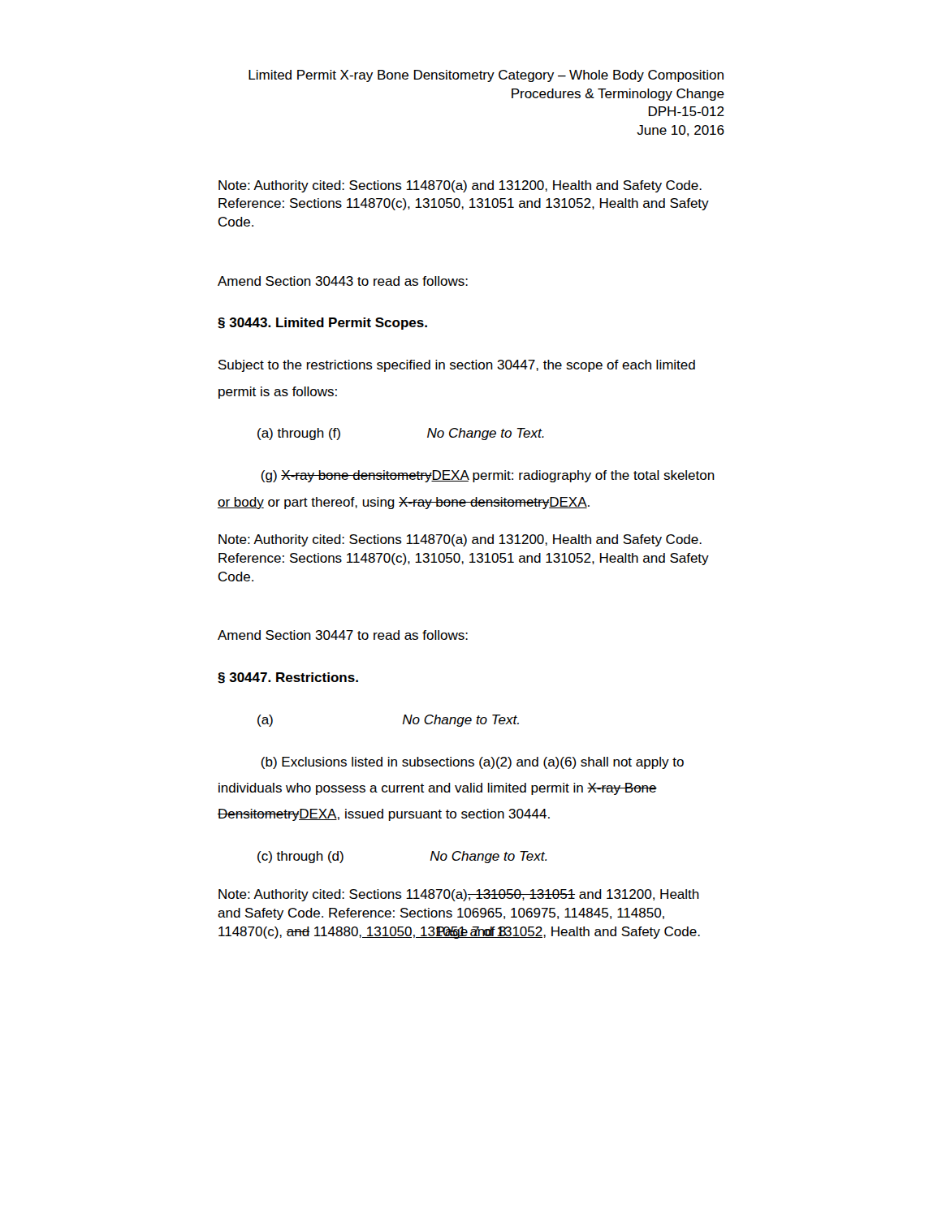Limited Permit X-ray Bone Densitometry Category – Whole Body Composition
Procedures & Terminology Change
DPH-15-012
June 10, 2016
Note: Authority cited: Sections 114870(a) and 131200, Health and Safety Code.
Reference: Sections 114870(c), 131050, 131051 and 131052, Health and Safety Code.
Amend Section 30443 to read as follows:
§ 30443. Limited Permit Scopes.
Subject to the restrictions specified in section 30447, the scope of each limited permit is as follows:
(a) through (f) No Change to Text.
(g) X-ray bone densitometryDEXA permit: radiography of the total skeleton or body or part thereof, using X-ray bone densitometryDEXA.
Note: Authority cited: Sections 114870(a) and 131200, Health and Safety Code.
Reference: Sections 114870(c), 131050, 131051 and 131052, Health and Safety Code.
Amend Section 30447 to read as follows:
§ 30447. Restrictions.
(a) No Change to Text.
(b) Exclusions listed in subsections (a)(2) and (a)(6) shall not apply to individuals who possess a current and valid limited permit in X-ray Bone DensitometryDEXA, issued pursuant to section 30444.
(c) through (d) No Change to Text.
Note: Authority cited: Sections 114870(a), 131050, 131051 and 131200, Health and Safety Code. Reference: Sections 106965, 106975, 114845, 114850, 114870(c), and 114880, 131050, 131051 and 131052, Health and Safety Code.
Page 7 of 8